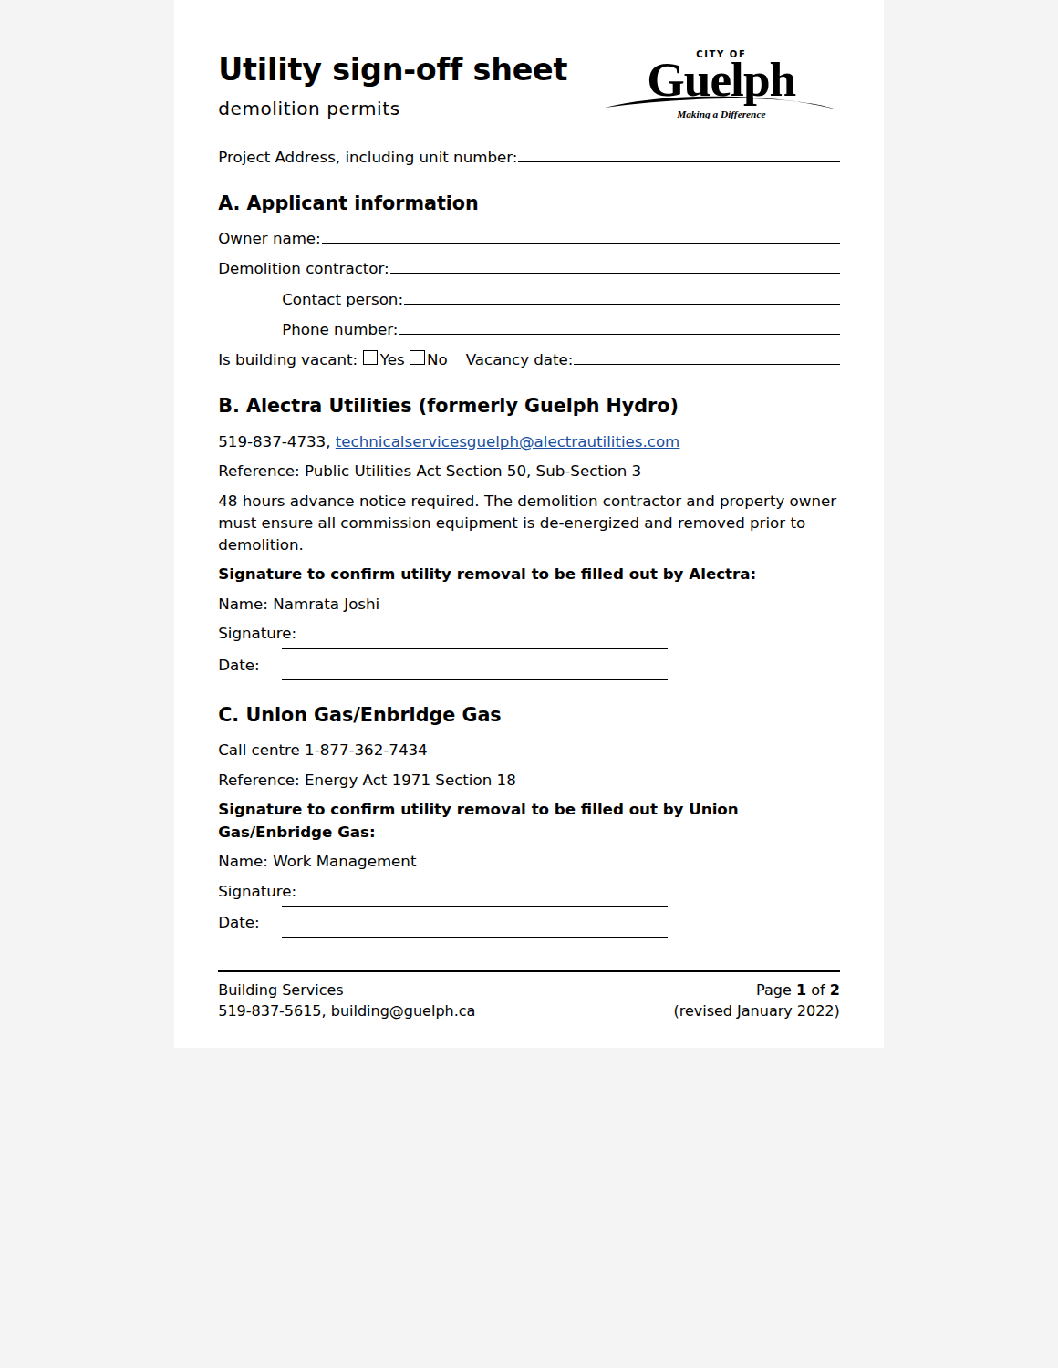Utility sign-off sheet
demolition permits
CITY OF
Guelph
Making a Difference
Project Address, including unit number:
A. Applicant information
Owner name:
Demolition contractor:
Contact person:
Phone number:
Is building vacant: Yes No
Vacancy date:
B. Alectra Utilities (formerly Guelph Hydro)
519-837-4733, technicalservicesguelph@alectrautilities.com
Reference: Public Utilities Act Section 50, Sub-Section 3
48 hours advance notice required. The demolition contractor and property owner must ensure all commission equipment is de-energized and removed prior to demolition.
Signature to confirm utility removal to be filled out by Alectra:
Name: Namrata Joshi
Signature:
Date:
C. Union Gas/Enbridge Gas
Call centre 1-877-362-7434
Reference: Energy Act 1971 Section 18
Signature to confirm utility removal to be filled out by Union Gas/Enbridge Gas:
Name: Work Management
Signature:
Date:
Building Services
519-837-5615, building@guelph.ca
Page 1 of 2
(revised January 2022)